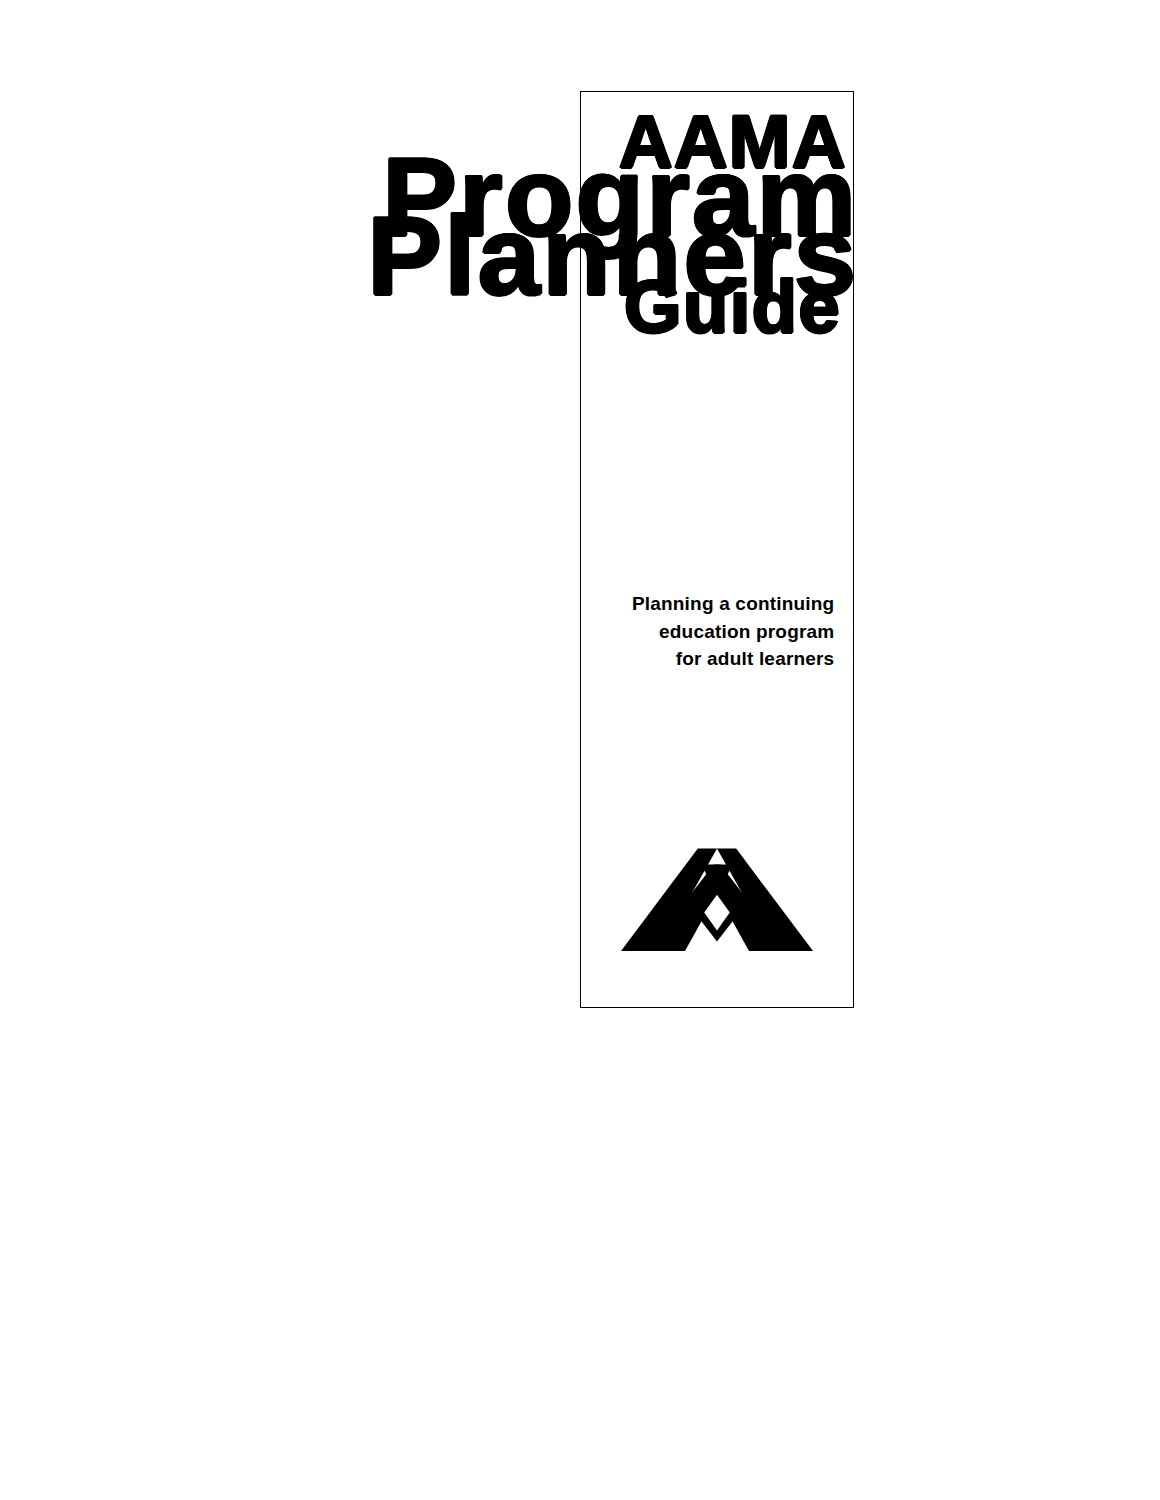AAMA Program Planners Guide
Planning a continuing
education program
for adult learners
®